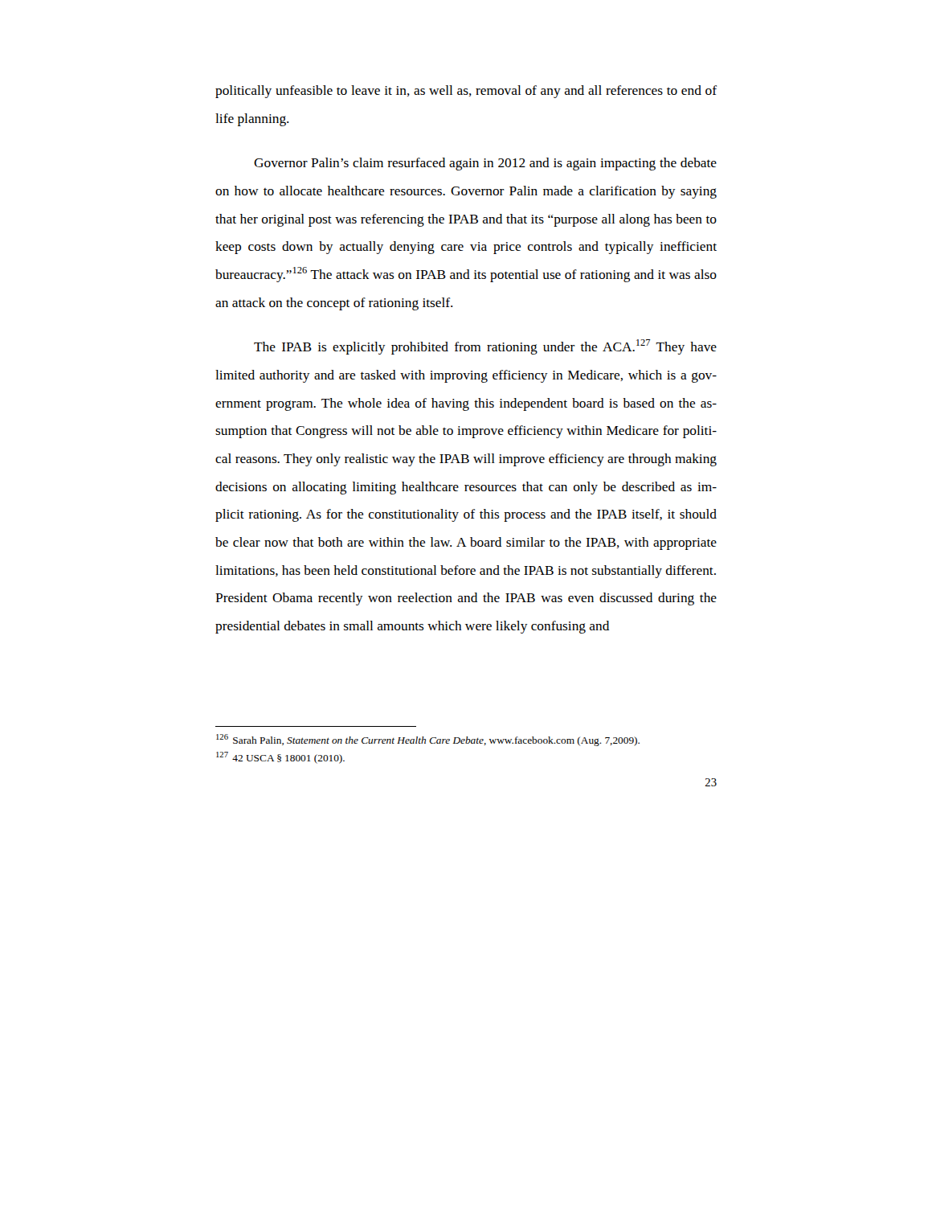politically unfeasible to leave it in, as well as, removal of any and all references to end of life planning.
Governor Palin’s claim resurfaced again in 2012 and is again impacting the debate on how to allocate healthcare resources. Governor Palin made a clarification by saying that her original post was referencing the IPAB and that its “purpose all along has been to keep costs down by actually denying care via price controls and typically inefficient bureaucracy.”126 The attack was on IPAB and its potential use of rationing and it was also an attack on the concept of rationing itself.
The IPAB is explicitly prohibited from rationing under the ACA.127 They have limited authority and are tasked with improving efficiency in Medicare, which is a government program. The whole idea of having this independent board is based on the assumption that Congress will not be able to improve efficiency within Medicare for political reasons. They only realistic way the IPAB will improve efficiency are through making decisions on allocating limiting healthcare resources that can only be described as implicit rationing. As for the constitutionality of this process and the IPAB itself, it should be clear now that both are within the law. A board similar to the IPAB, with appropriate limitations, has been held constitutional before and the IPAB is not substantially different. President Obama recently won reelection and the IPAB was even discussed during the presidential debates in small amounts which were likely confusing and
126 Sarah Palin, Statement on the Current Health Care Debate, www.facebook.com (Aug. 7,2009).
127 42 USCA § 18001 (2010).
23